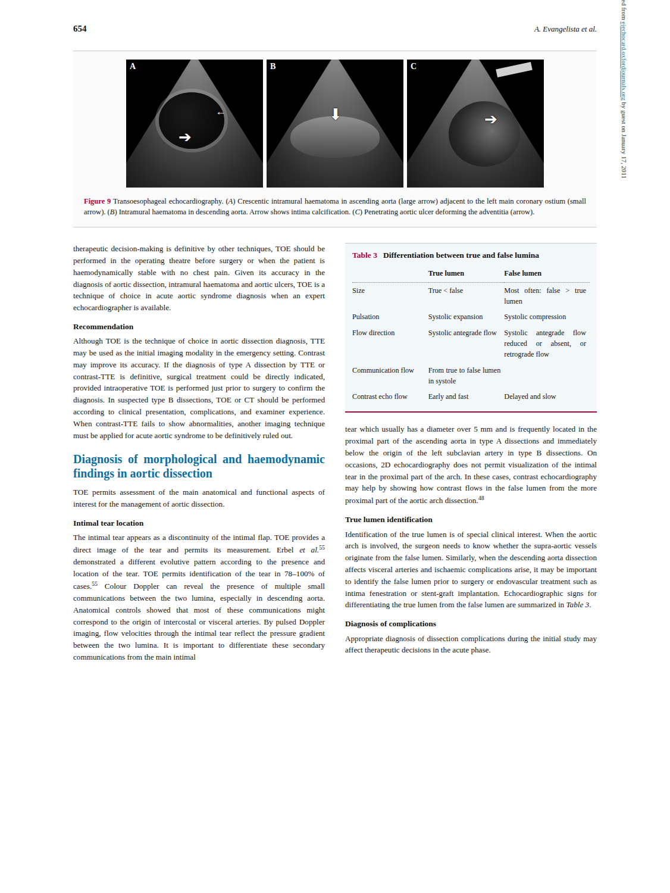654
A. Evangelista et al.
A
← ➔
B
⬇
C
➔
Figure 9 Transoesophageal echocardiography. (A) Crescentic intramural haematoma in ascending aorta (large arrow) adjacent to the left main coronary ostium (small arrow). (B) Intramural haematoma in descending aorta. Arrow shows intima calcification. (C) Penetrating aortic ulcer deforming the adventitia (arrow).
therapeutic decision-making is definitive by other techniques, TOE should be performed in the operating theatre before surgery or when the patient is haemodynamically stable with no chest pain. Given its accuracy in the diagnosis of aortic dissection, intramural haematoma and aortic ulcers, TOE is a technique of choice in acute aortic syndrome diagnosis when an expert echocardiographer is available.
Recommendation
Although TOE is the technique of choice in aortic dissection diagnosis, TTE may be used as the initial imaging modality in the emergency setting. Contrast may improve its accuracy. If the diagnosis of type A dissection by TTE or contrast-TTE is definitive, surgical treatment could be directly indicated, provided intraoperative TOE is performed just prior to surgery to confirm the diagnosis. In suspected type B dissections, TOE or CT should be performed according to clinical presentation, complications, and examiner experience. When contrast-TTE fails to show abnormalities, another imaging technique must be applied for acute aortic syndrome to be definitively ruled out.
Diagnosis of morphological and haemodynamic findings in aortic dissection
TOE permits assessment of the main anatomical and functional aspects of interest for the management of aortic dissection.
Intimal tear location
The intimal tear appears as a discontinuity of the intimal flap. TOE provides a direct image of the tear and permits its measurement. Erbel et al.55 demonstrated a different evolutive pattern according to the presence and location of the tear. TOE permits identification of the tear in 78–100% of cases.55 Colour Doppler can reveal the presence of multiple small communications between the two lumina, especially in descending aorta. Anatomical controls showed that most of these communications might correspond to the origin of intercostal or visceral arteries. By pulsed Doppler imaging, flow velocities through the intimal tear reflect the pressure gradient between the two lumina. It is important to differentiate these secondary communications from the main intimal
Table 3 Differentiation between true and false lumina
| | True lumen | False lumen |
| --- | --- | --- |
| Size | True < false | Most often: false > true lumen |
| Pulsation | Systolic expansion | Systolic compression |
| Flow direction | Systolic antegrade flow | Systolic antegrade flow reduced or absent, or retrograde flow |
| Communication flow | From true to false lumen in systole | |
| Contrast echo flow | Early and fast | Delayed and slow |
tear which usually has a diameter over 5 mm and is frequently located in the proximal part of the ascending aorta in type A dissections and immediately below the origin of the left subclavian artery in type B dissections. On occasions, 2D echocardiography does not permit visualization of the intimal tear in the proximal part of the arch. In these cases, contrast echocardiography may help by showing how contrast flows in the false lumen from the more proximal part of the aortic arch dissection.48
True lumen identification
Identification of the true lumen is of special clinical interest. When the aortic arch is involved, the surgeon needs to know whether the supra-aortic vessels originate from the false lumen. Similarly, when the descending aorta dissection affects visceral arteries and ischaemic complications arise, it may be important to identify the false lumen prior to surgery or endovascular treatment such as intima fenestration or stent-graft implantation. Echocardiographic signs for differentiating the true lumen from the false lumen are summarized in Table 3.
Diagnosis of complications
Appropriate diagnosis of dissection complications during the initial study may affect therapeutic decisions in the acute phase.
Downloaded from ejechocard.oxfordjournals.org by guest on January 17, 2011